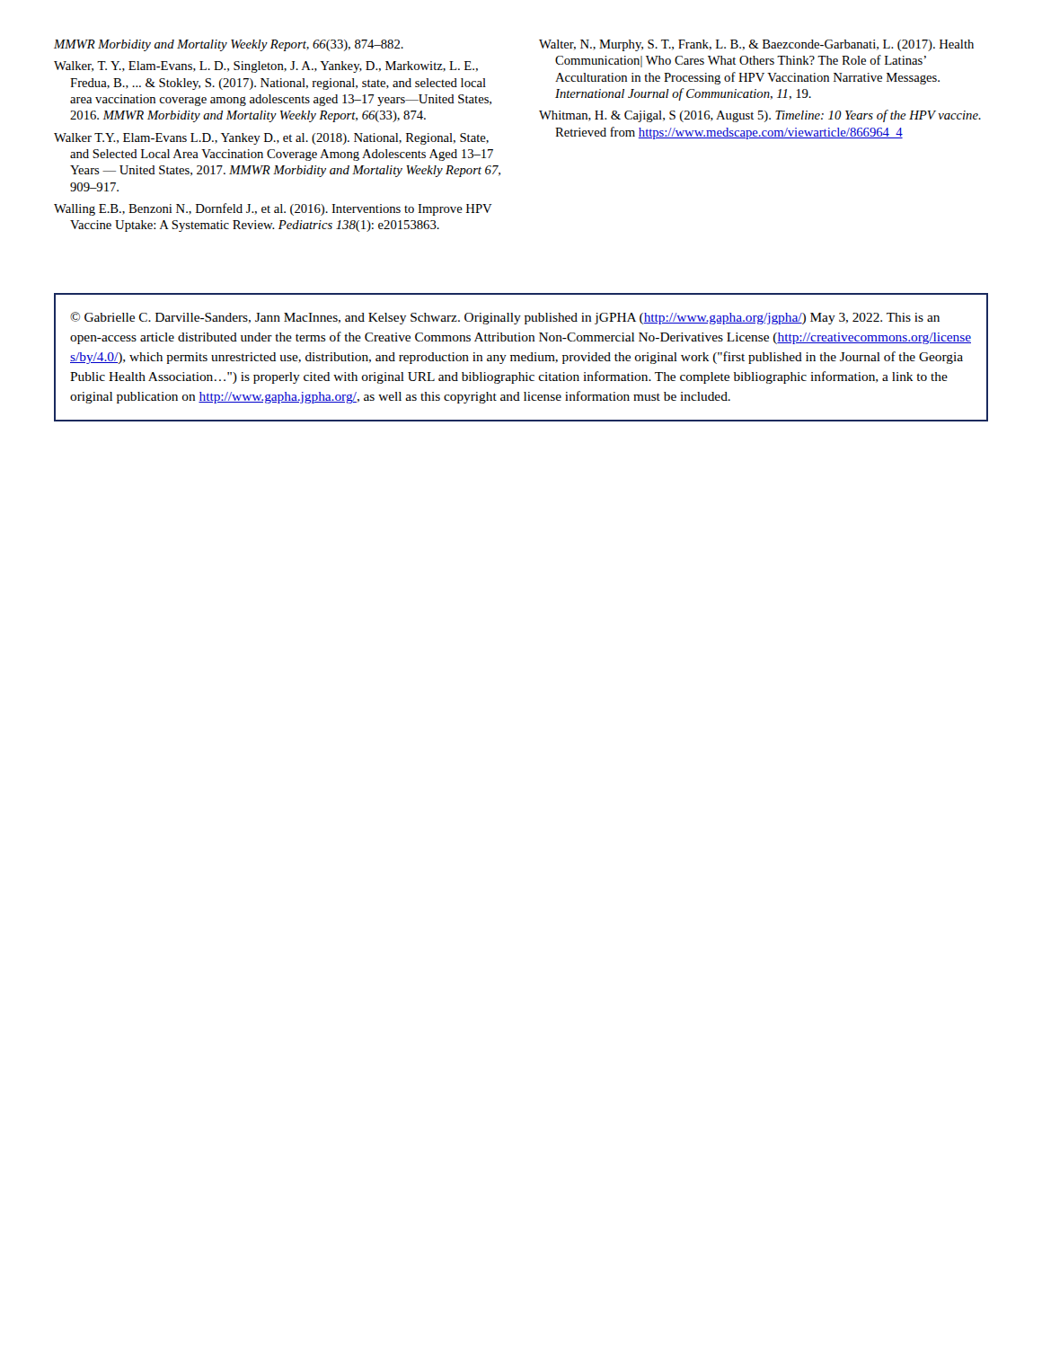MMWR Morbidity and Mortality Weekly Report, 66(33), 874–882.
Walker, T. Y., Elam-Evans, L. D., Singleton, J. A., Yankey, D., Markowitz, L. E., Fredua, B., ... & Stokley, S. (2017). National, regional, state, and selected local area vaccination coverage among adolescents aged 13–17 years—United States, 2016. MMWR Morbidity and Mortality Weekly Report, 66(33), 874.
Walker T.Y., Elam-Evans L.D., Yankey D., et al. (2018). National, Regional, State, and Selected Local Area Vaccination Coverage Among Adolescents Aged 13–17 Years — United States, 2017. MMWR Morbidity and Mortality Weekly Report 67, 909–917.
Walling E.B., Benzoni N., Dornfeld J., et al. (2016). Interventions to Improve HPV Vaccine Uptake: A Systematic Review. Pediatrics 138(1): e20153863.
Walter, N., Murphy, S. T., Frank, L. B., & Baezconde-Garbanati, L. (2017). Health Communication| Who Cares What Others Think? The Role of Latinas’ Acculturation in the Processing of HPV Vaccination Narrative Messages. International Journal of Communication, 11, 19.
Whitman, H. & Cajigal, S (2016, August 5). Timeline: 10 Years of the HPV vaccine. Retrieved from https://www.medscape.com/viewarticle/866964_4
© Gabrielle C. Darville-Sanders, Jann MacInnes, and Kelsey Schwarz. Originally published in jGPHA (http://www.gapha.org/jgpha/) May 3, 2022. This is an open-access article distributed under the terms of the Creative Commons Attribution Non-Commercial No-Derivatives License (http://creativecommons.org/licenses/by/4.0/), which permits unrestricted use, distribution, and reproduction in any medium, provided the original work ("first published in the Journal of the Georgia Public Health Association…") is properly cited with original URL and bibliographic citation information. The complete bibliographic information, a link to the original publication on http://www.gapha.jgpha.org/, as well as this copyright and license information must be included.